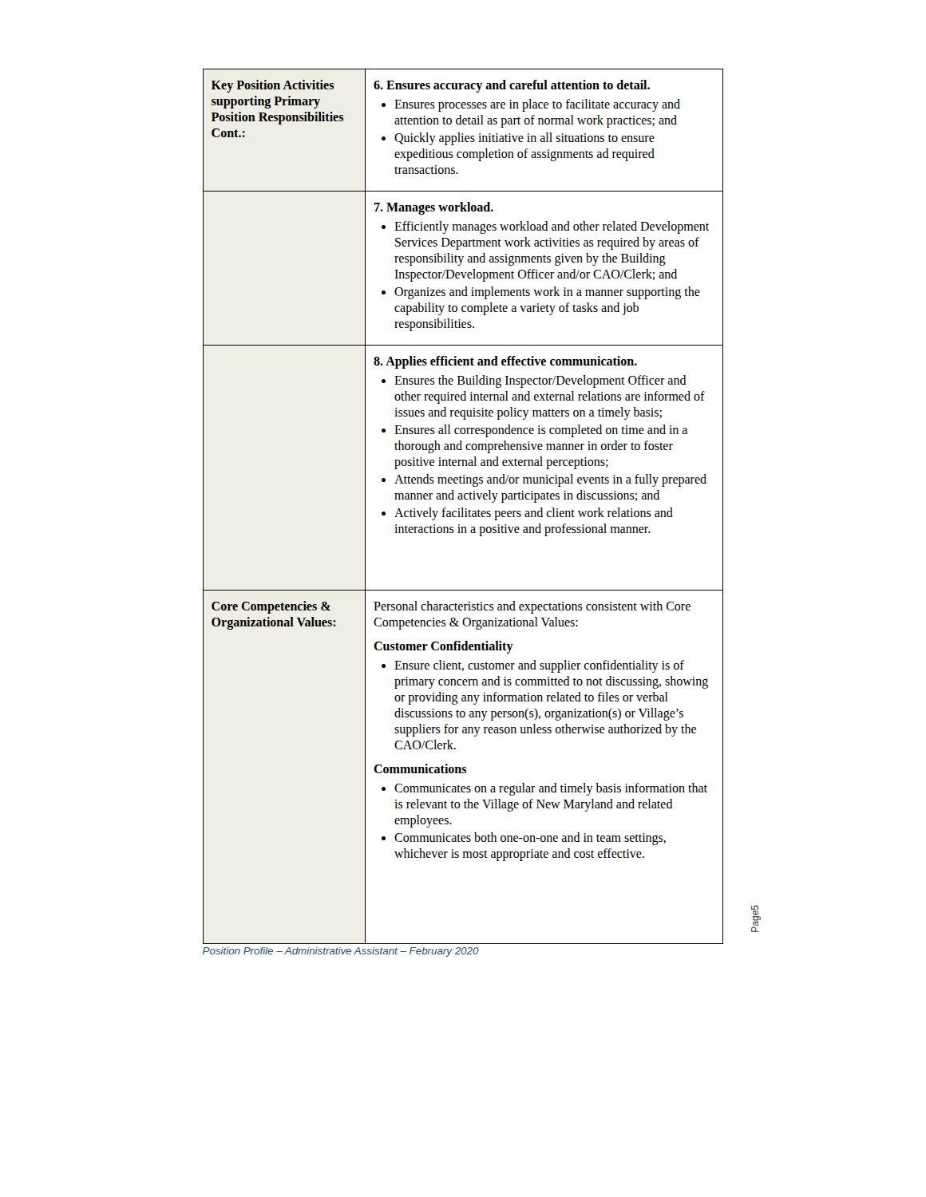| Key Position Activities supporting Primary Position Responsibilities Cont.: | 6. Ensures accuracy and careful attention to detail. Ensures processes are in place to facilitate accuracy and attention to detail as part of normal work practices; and Quickly applies initiative in all situations to ensure expeditious completion of assignments ad required transactions. |
| | 7. Manages workload. Efficiently manages workload and other related Development Services Department work activities as required by areas of responsibility and assignments given by the Building Inspector/Development Officer and/or CAO/Clerk; and Organizes and implements work in a manner supporting the capability to complete a variety of tasks and job responsibilities. |
| | 8. Applies efficient and effective communication. Ensures the Building Inspector/Development Officer and other required internal and external relations are informed of issues and requisite policy matters on a timely basis; Ensures all correspondence is completed on time and in a thorough and comprehensive manner in order to foster positive internal and external perceptions; Attends meetings and/or municipal events in a fully prepared manner and actively participates in discussions; and Actively facilitates peers and client work relations and interactions in a positive and professional manner. |
| Core Competencies & Organizational Values: | Personal characteristics and expectations consistent with Core Competencies & Organizational Values: Customer Confidentiality Ensure client, customer and supplier confidentiality is of primary concern and is committed to not discussing, showing or providing any information related to files or verbal discussions to any person(s), organization(s) or Village’s suppliers for any reason unless otherwise authorized by the CAO/Clerk. Communications Communicates on a regular and timely basis information that is relevant to the Village of New Maryland and related employees. Communicates both one-on-one and in team settings, whichever is most appropriate and cost effective. |
Position Profile – Administrative Assistant – February 2020
Page5